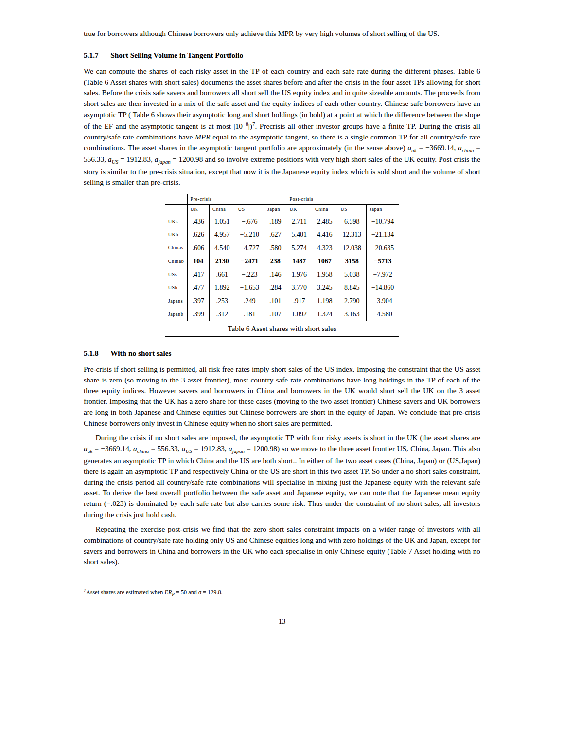true for borrowers although Chinese borrowers only achieve this MPR by very high volumes of short selling of the US.
5.1.7 Short Selling Volume in Tangent Portfolio
We can compute the shares of each risky asset in the TP of each country and each safe rate during the different phases. Table 6 (Table 6 Asset shares with short sales) documents the asset shares before and after the crisis in the four asset TPs allowing for short sales. Before the crisis safe savers and borrowers all short sell the US equity index and in quite sizeable amounts. The proceeds from short sales are then invested in a mix of the safe asset and the equity indices of each other country. Chinese safe borrowers have an asymptotic TP ( Table 6 shows their asymptotic long and short holdings (in bold) at a point at which the difference between the slope of the EF and the asymptotic tangent is at most |10−8|)7. Precrisis all other investor groups have a finite TP. During the crisis all country/safe rate combinations have MPR equal to the asymptotic tangent, so there is a single common TP for all country/safe rate combinations. The asset shares in the asymptotic tangent portfolio are approximately (in the sense above) auk = −3669.14, achina = 556.33, aUS = 1912.83, ajapan = 1200.98 and so involve extreme positions with very high short sales of the UK equity. Post crisis the story is similar to the pre-crisis situation, except that now it is the Japanese equity index which is sold short and the volume of short selling is smaller than pre-crisis.
| | Pre-crisis | Post-crisis |
| | UK | China | US | Japan | UK | China | US | Japan |
| UKs | .436 | 1.051 | −.676 | .189 | 2.711 | 2.485 | 6.598 | −10.794 |
| UKb | .626 | 4.957 | −5.210 | .627 | 5.401 | 4.416 | 12.313 | −21.134 |
| Chinas | .606 | 4.540 | −4.727 | .580 | 5.274 | 4.323 | 12.038 | −20.635 |
| Chinab | 104 | 2130 | −2471 | 238 | 1487 | 1067 | 3158 | −5713 |
| USs | .417 | .661 | −.223 | .146 | 1.976 | 1.958 | 5.038 | −7.972 |
| USb | .477 | 1.892 | −1.653 | .284 | 3.770 | 3.245 | 8.845 | −14.860 |
| Japans | .397 | .253 | .249 | .101 | .917 | 1.198 | 2.790 | −3.904 |
| Japanb | .399 | .312 | .181 | .107 | 1.092 | 1.324 | 3.163 | −4.580 |
| Table 6 Asset shares with short sales |
5.1.8 With no short sales
Pre-crisis if short selling is permitted, all risk free rates imply short sales of the US index. Imposing the constraint that the US asset share is zero (so moving to the 3 asset frontier), most country safe rate combinations have long holdings in the TP of each of the three equity indices. However savers and borrowers in China and borrowers in the UK would short sell the UK on the 3 asset frontier. Imposing that the UK has a zero share for these cases (moving to the two asset frontier) Chinese savers and UK borrowers are long in both Japanese and Chinese equities but Chinese borrowers are short in the equity of Japan. We conclude that pre-crisis Chinese borrowers only invest in Chinese equity when no short sales are permitted.
During the crisis if no short sales are imposed, the asymptotic TP with four risky assets is short in the UK (the asset shares are auk = −3669.14, achina = 556.33, aUS = 1912.83, ajapan = 1200.98) so we move to the three asset frontier US, China, Japan. This also generates an asymptotic TP in which China and the US are both short.. In either of the two asset cases (China, Japan) or (US,Japan) there is again an asymptotic TP and respectively China or the US are short in this two asset TP. So under a no short sales constraint, during the crisis period all country/safe rate combinations will specialise in mixing just the Japanese equity with the relevant safe asset. To derive the best overall portfolio between the safe asset and Japanese equity, we can note that the Japanese mean equity return (−.023) is dominated by each safe rate but also carries some risk. Thus under the constraint of no short sales, all investors during the crisis just hold cash.
Repeating the exercise post-crisis we find that the zero short sales constraint impacts on a wider range of investors with all combinations of country/safe rate holding only US and Chinese equities long and with zero holdings of the UK and Japan, except for savers and borrowers in China and borrowers in the UK who each specialise in only Chinese equity (Table 7 Asset holding with no short sales).
7Asset shares are estimated when ERP = 50 and σ = 129.8.
13